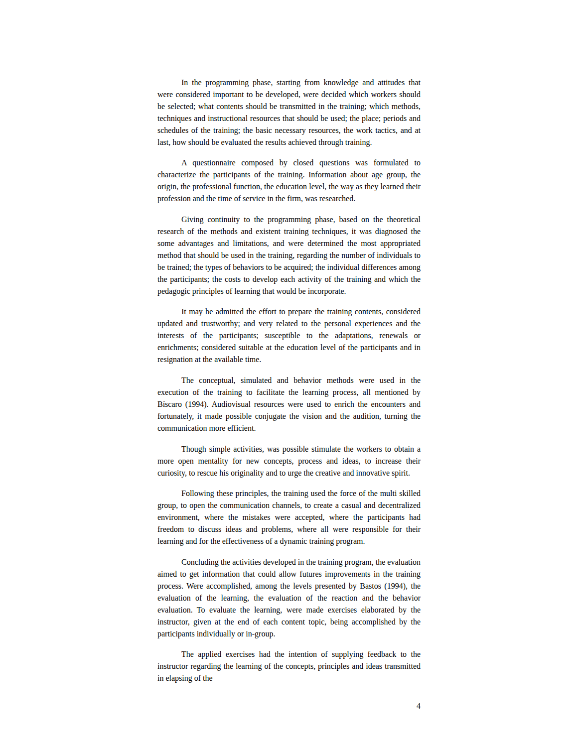In the programming phase, starting from knowledge and attitudes that were considered important to be developed, were decided which workers should be selected; what contents should be transmitted in the training; which methods, techniques and instructional resources that should be used; the place; periods and schedules of the training; the basic necessary resources, the work tactics, and at last, how should be evaluated the results achieved through training.
A questionnaire composed by closed questions was formulated to characterize the participants of the training. Information about age group, the origin, the professional function, the education level, the way as they learned their profession and the time of service in the firm, was researched.
Giving continuity to the programming phase, based on the theoretical research of the methods and existent training techniques, it was diagnosed the some advantages and limitations, and were determined the most appropriated method that should be used in the training, regarding the number of individuals to be trained; the types of behaviors to be acquired; the individual differences among the participants; the costs to develop each activity of the training and which the pedagogic principles of learning that would be incorporate.
It may be admitted the effort to prepare the training contents, considered updated and trustworthy; and very related to the personal experiences and the interests of the participants; susceptible to the adaptations, renewals or enrichments; considered suitable at the education level of the participants and in resignation at the available time.
The conceptual, simulated and behavior methods were used in the execution of the training to facilitate the learning process, all mentioned by Bíscaro (1994). Audiovisual resources were used to enrich the encounters and fortunately, it made possible conjugate the vision and the audition, turning the communication more efficient.
Though simple activities, was possible stimulate the workers to obtain a more open mentality for new concepts, process and ideas, to increase their curiosity, to rescue his originality and to urge the creative and innovative spirit.
Following these principles, the training used the force of the multi skilled group, to open the communication channels, to create a casual and decentralized environment, where the mistakes were accepted, where the participants had freedom to discuss ideas and problems, where all were responsible for their learning and for the effectiveness of a dynamic training program.
Concluding the activities developed in the training program, the evaluation aimed to get information that could allow futures improvements in the training process. Were accomplished, among the levels presented by Bastos (1994), the evaluation of the learning, the evaluation of the reaction and the behavior evaluation. To evaluate the learning, were made exercises elaborated by the instructor, given at the end of each content topic, being accomplished by the participants individually or in-group.
The applied exercises had the intention of supplying feedback to the instructor regarding the learning of the concepts, principles and ideas transmitted in elapsing of the
4